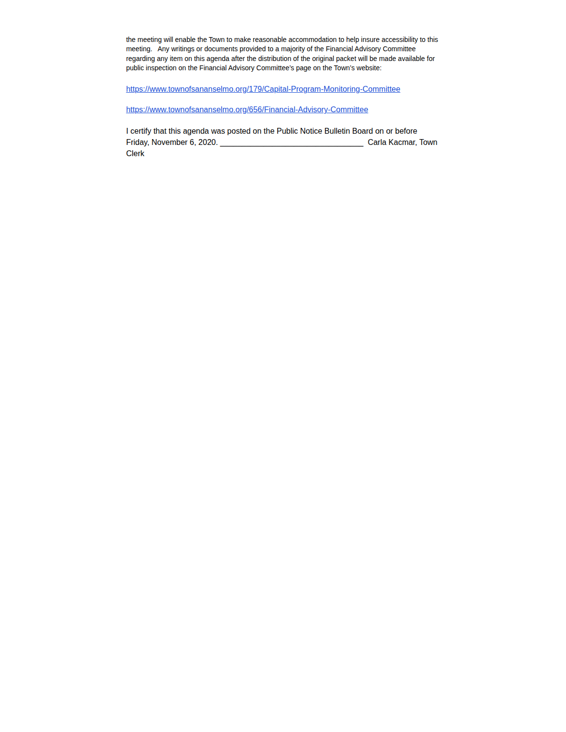the meeting will enable the Town to make reasonable accommodation to help insure accessibility to this meeting. Any writings or documents provided to a majority of the Financial Advisory Committee regarding any item on this agenda after the distribution of the original packet will be made available for public inspection on the Financial Advisory Committee’s page on the Town’s website:
https://www.townofsananselmo.org/179/Capital-Program-Monitoring-Committee
https://www.townofsananselmo.org/656/Financial-Advisory-Committee
I certify that this agenda was posted on the Public Notice Bulletin Board on or before
Friday, November 6, 2020. _________________________________ Carla Kacmar, Town Clerk